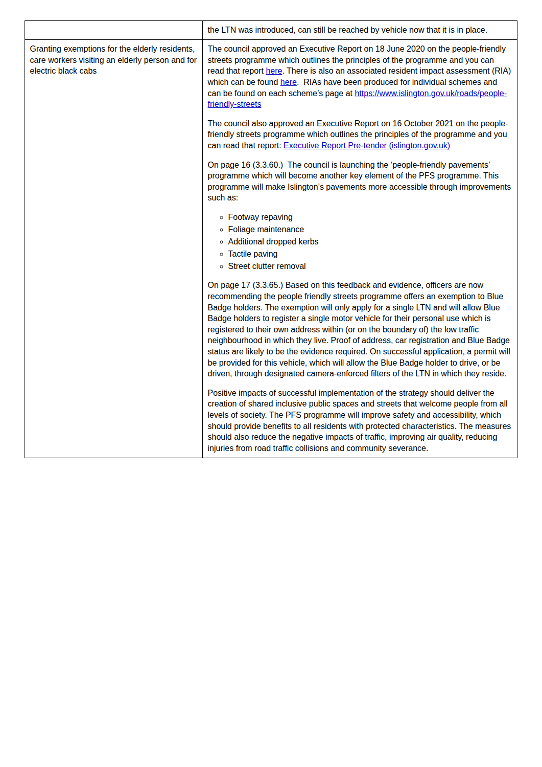| | the LTN was introduced, can still be reached by vehicle now that it is in place. |
| Granting exemptions for the elderly residents, care workers visiting an elderly person and for electric black cabs | The council approved an Executive Report on 18 June 2020 on the people-friendly streets programme which outlines the principles of the programme and you can read that report here . There is also an associated resident impact assessment (RIA) which can be found here . RIAs have been produced for individual schemes and can be found on each scheme’s page at https://www.islington.gov.uk/roads/people-friendly-streets The council also approved an Executive Report on 16 October 2021 on the people-friendly streets programme which outlines the principles of the programme and you can read that report: Executive Report Pre-tender (islington.gov.uk) On page 16 (3.3.60.) The council is launching the ‘people-friendly pavements’ programme which will become another key element of the PFS programme. This programme will make Islington’s pavements more accessible through improvements such as: Footway repaving Foliage maintenance Additional dropped kerbs Tactile paving Street clutter removal On page 17 (3.3.65.) Based on this feedback and evidence, officers are now recommending the people friendly streets programme offers an exemption to Blue Badge holders. The exemption will only apply for a single LTN and will allow Blue Badge holders to register a single motor vehicle for their personal use which is registered to their own address within (or on the boundary of) the low traffic neighbourhood in which they live. Proof of address, car registration and Blue Badge status are likely to be the evidence required. On successful application, a permit will be provided for this vehicle, which will allow the Blue Badge holder to drive, or be driven, through designated camera-enforced filters of the LTN in which they reside. Positive impacts of successful implementation of the strategy should deliver the creation of shared inclusive public spaces and streets that welcome people from all levels of society. The PFS programme will improve safety and accessibility, which should provide benefits to all residents with protected characteristics. The measures should also reduce the negative impacts of traffic, improving air quality, reducing injuries from road traffic collisions and community severance. |